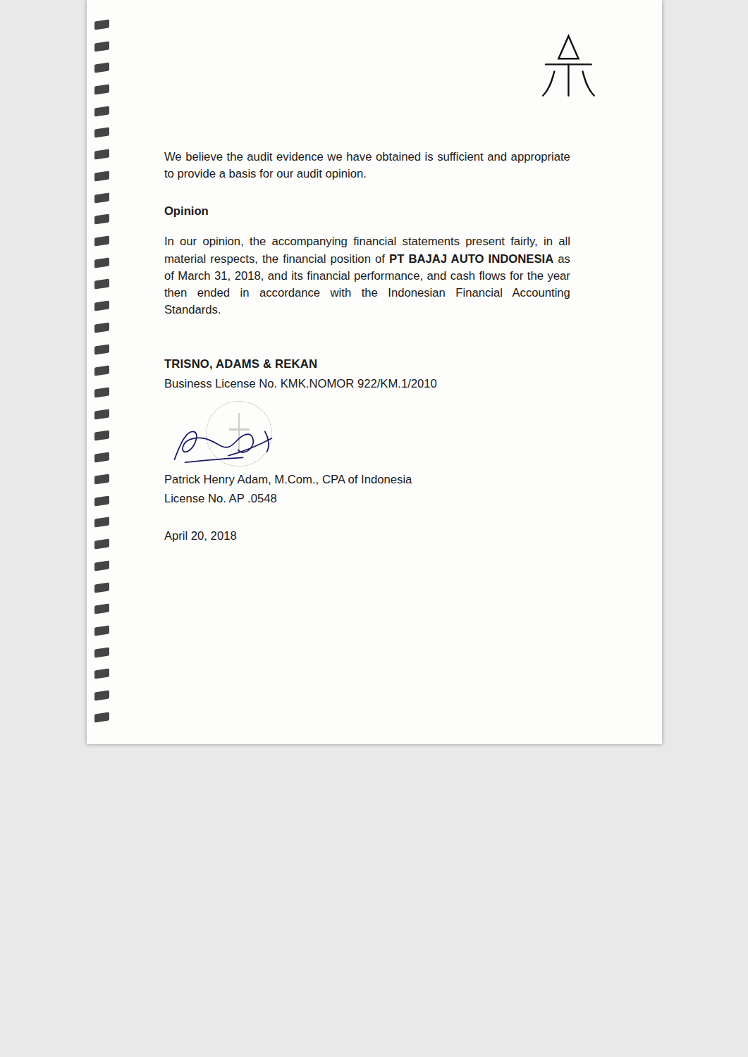We believe the audit evidence we have obtained is sufficient and appropriate to provide a basis for our audit opinion.
Opinion
In our opinion, the accompanying financial statements present fairly, in all material respects, the financial position of PT BAJAJ AUTO INDONESIA as of March 31, 2018, and its financial performance, and cash flows for the year then ended in accordance with the Indonesian Financial Accounting Standards.
TRISNO, ADAMS & REKAN
Business License No. KMK.NOMOR 922/KM.1/2010
Patrick Henry Adam, M.Com., CPA of Indonesia
License No. AP .0548
April 20, 2018